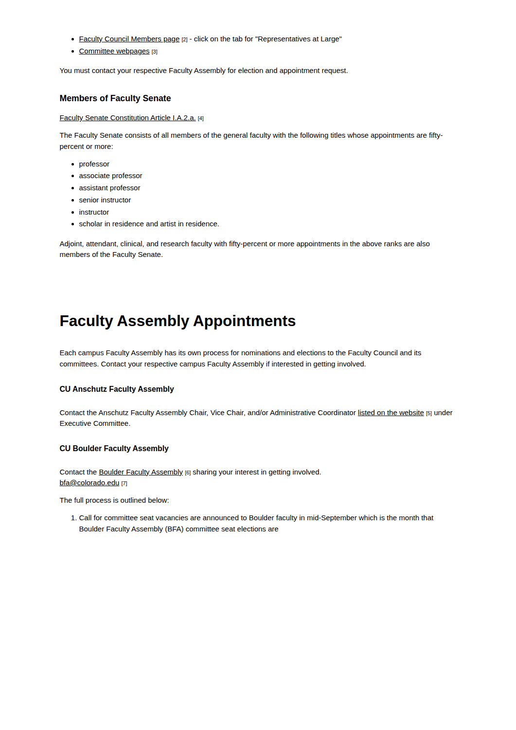Faculty Council Members page [2] - click on the tab for "Representatives at Large"
Committee webpages [3]
You must contact your respective Faculty Assembly for election and appointment request.
Members of Faculty Senate
Faculty Senate Constitution Article I.A.2.a. [4]
The Faculty Senate consists of all members of the general faculty with the following titles whose appointments are fifty-percent or more:
professor
associate professor
assistant professor
senior instructor
instructor
scholar in residence and artist in residence.
Adjoint, attendant, clinical, and research faculty with fifty-percent or more appointments in the above ranks are also members of the Faculty Senate.
Faculty Assembly Appointments
Each campus Faculty Assembly has its own process for nominations and elections to the Faculty Council and its committees. Contact your respective campus Faculty Assembly if interested in getting involved.
CU Anschutz Faculty Assembly
Contact the Anschutz Faculty Assembly Chair, Vice Chair, and/or Administrative Coordinator listed on the website [5] under Executive Committee.
CU Boulder Faculty Assembly
Contact the Boulder Faculty Assembly [6] sharing your interest in getting involved.
bfa@colorado.edu [7]
The full process is outlined below:
Call for committee seat vacancies are announced to Boulder faculty in mid-September which is the month that Boulder Faculty Assembly (BFA) committee seat elections are